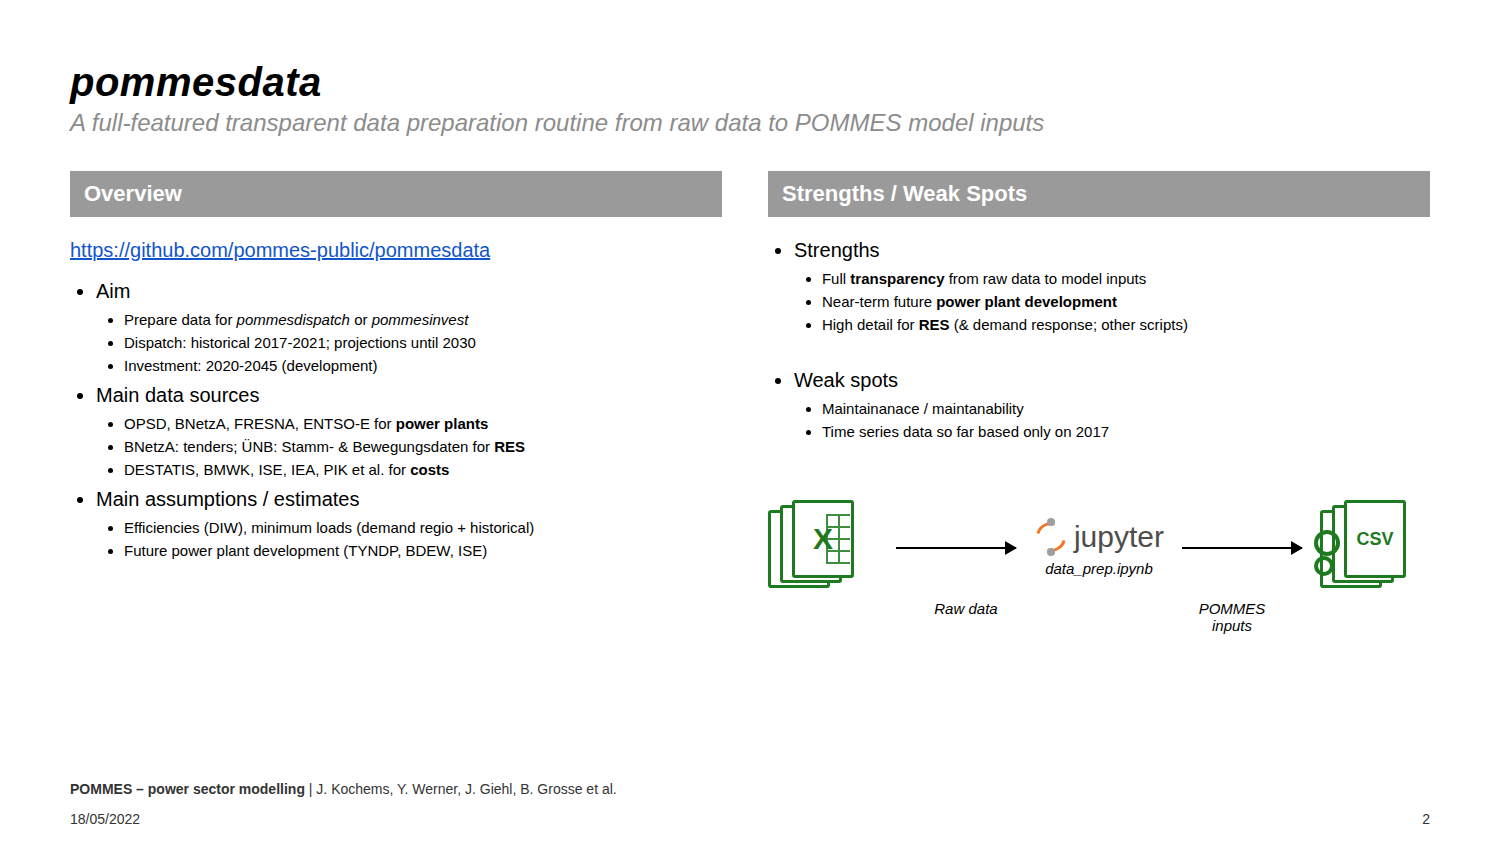pommesdata
A full-featured transparent data preparation routine from raw data to POMMES model inputs
Overview
https://github.com/pommes-public/pommesdata
Aim
Prepare data for pommesdispatch or pommesinvest
Dispatch: historical 2017-2021; projections until 2030
Investment: 2020-2045 (development)
Main data sources
OPSD, BNetzA, FRESNA, ENTSO-E for power plants
BNetzA: tenders; ÜNB: Stamm- & Bewegungsdaten for RES
DESTATIS, BMWK, ISE, IEA, PIK et al. for costs
Main assumptions / estimates
Efficiencies (DIW), minimum loads (demand regio + historical)
Future power plant development (TYNDP, BDEW, ISE)
Strengths / Weak Spots
Strengths
Full transparency from raw data to model inputs
Near-term future power plant development
High detail for RES (& demand response; other scripts)
Weak spots
Maintainanace / maintanability
Time series data so far based only on 2017
X
jupyter
data_prep.ipynb
CSV
Raw data
POMMES inputs
POMMES – power sector modelling | J. Kochems, Y. Werner, J. Giehl, B. Grosse et al.
18/05/2022 2